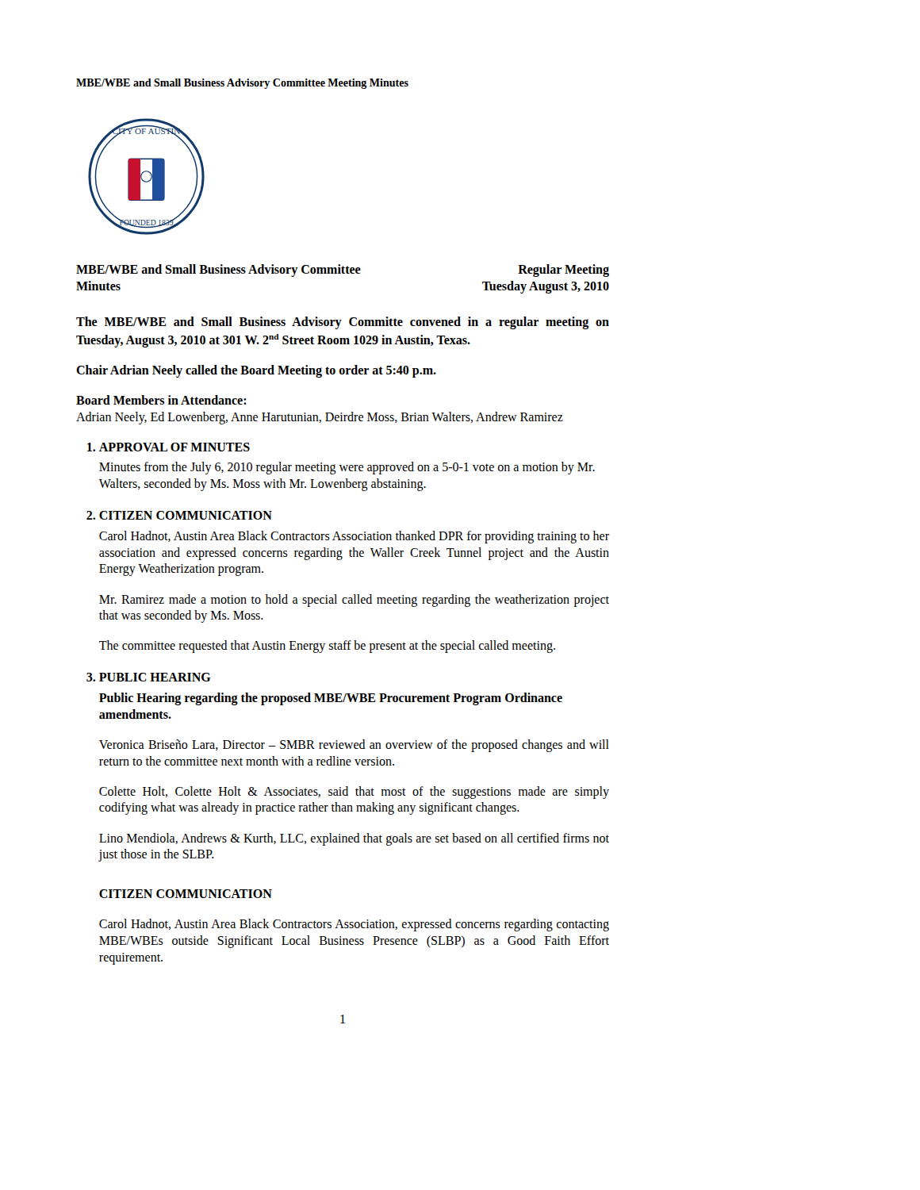MBE/WBE and Small Business Advisory Committee Meeting Minutes
| MBE/WBE and Small Business Advisory Committee | Regular Meeting |
| Minutes | Tuesday August 3, 2010 |
The MBE/WBE and Small Business Advisory Committe convened in a regular meeting on Tuesday, August 3, 2010 at 301 W. 2nd Street Room 1029 in Austin, Texas.
Chair Adrian Neely called the Board Meeting to order at 5:40 p.m.
Board Members in Attendance:
Adrian Neely, Ed Lowenberg, Anne Harutunian, Deirdre Moss, Brian Walters, Andrew Ramirez
APPROVAL OF MINUTES
Minutes from the July 6, 2010 regular meeting were approved on a 5-0-1 vote on a motion by Mr. Walters, seconded by Ms. Moss with Mr. Lowenberg abstaining.
CITIZEN COMMUNICATION
Carol Hadnot, Austin Area Black Contractors Association thanked DPR for providing training to her association and expressed concerns regarding the Waller Creek Tunnel project and the Austin Energy Weatherization program.
Mr. Ramirez made a motion to hold a special called meeting regarding the weatherization project that was seconded by Ms. Moss.
The committee requested that Austin Energy staff be present at the special called meeting.
PUBLIC HEARING
Public Hearing regarding the proposed MBE/WBE Procurement Program Ordinance amendments.
Veronica Briseño Lara, Director – SMBR reviewed an overview of the proposed changes and will return to the committee next month with a redline version.
Colette Holt, Colette Holt & Associates, said that most of the suggestions made are simply codifying what was already in practice rather than making any significant changes.
Lino Mendiola, Andrews & Kurth, LLC, explained that goals are set based on all certified firms not just those in the SLBP.
CITIZEN COMMUNICATION
Carol Hadnot, Austin Area Black Contractors Association, expressed concerns regarding contacting MBE/WBEs outside Significant Local Business Presence (SLBP) as a Good Faith Effort requirement.
1